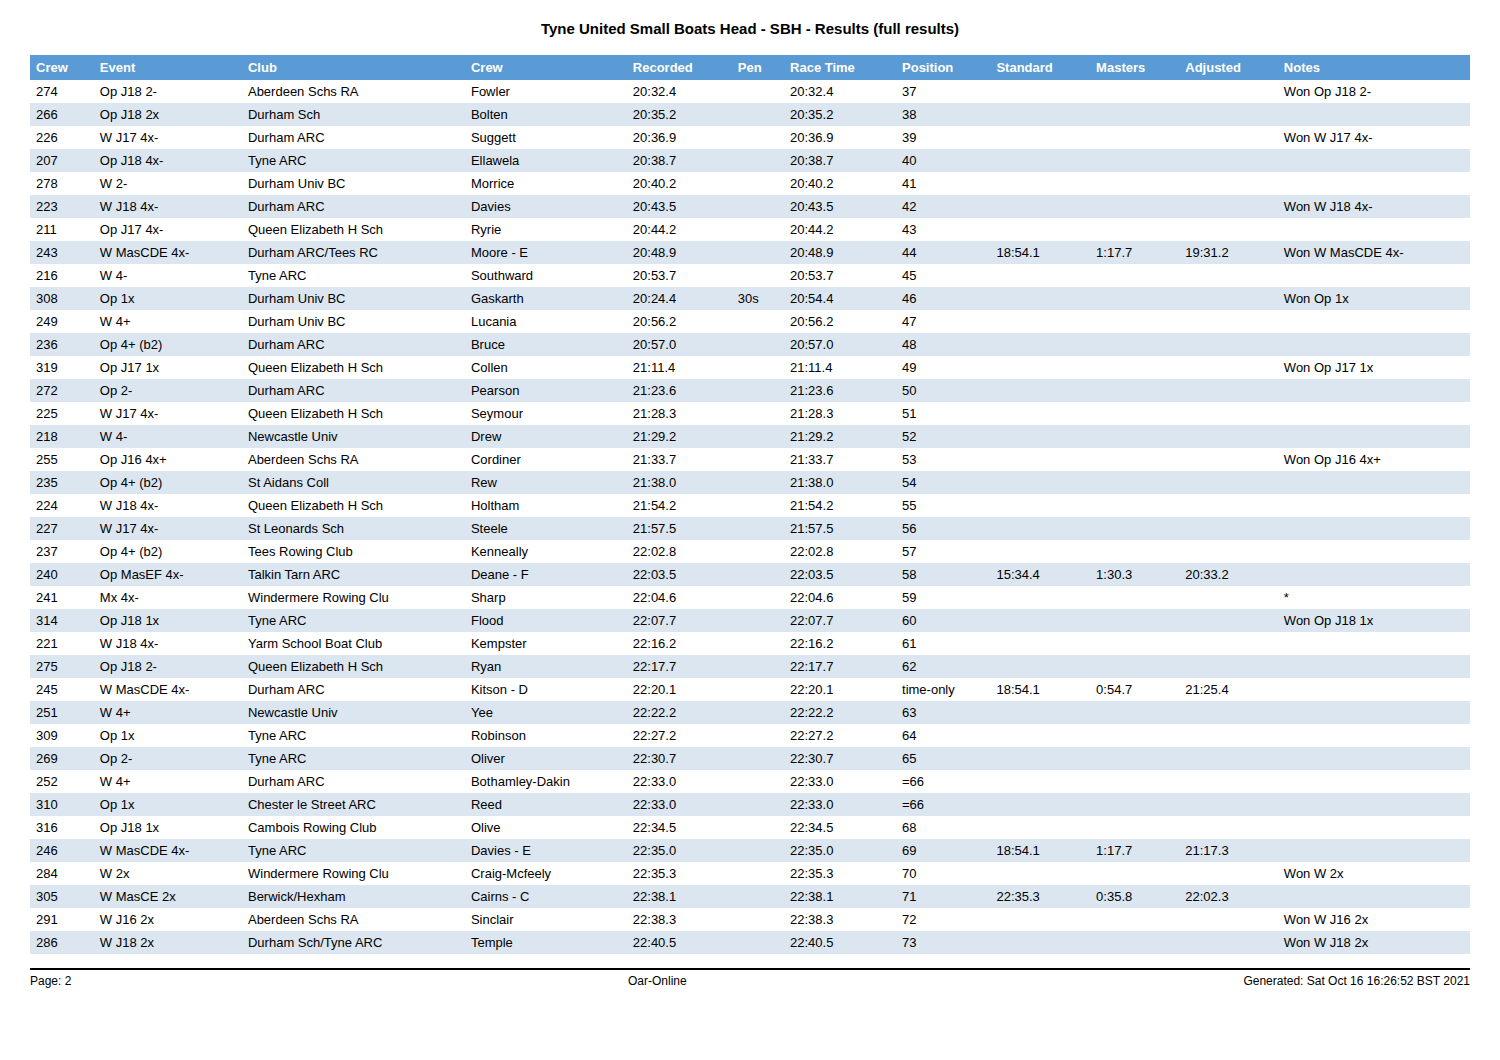Tyne United Small Boats Head - SBH - Results (full results)
| Crew | Event | Club | Crew | Recorded | Pen | Race Time | Position | Standard | Masters | Adjusted | Notes |
| --- | --- | --- | --- | --- | --- | --- | --- | --- | --- | --- | --- |
| 274 | Op J18 2- | Aberdeen Schs RA | Fowler | 20:32.4 | | 20:32.4 | 37 | | | | Won Op J18 2- |
| 266 | Op J18 2x | Durham Sch | Bolten | 20:35.2 | | 20:35.2 | 38 | | | | |
| 226 | W J17 4x- | Durham ARC | Suggett | 20:36.9 | | 20:36.9 | 39 | | | | Won W J17 4x- |
| 207 | Op J18 4x- | Tyne ARC | Ellawela | 20:38.7 | | 20:38.7 | 40 | | | | |
| 278 | W 2- | Durham Univ BC | Morrice | 20:40.2 | | 20:40.2 | 41 | | | | |
| 223 | W J18 4x- | Durham ARC | Davies | 20:43.5 | | 20:43.5 | 42 | | | | Won W J18 4x- |
| 211 | Op J17 4x- | Queen Elizabeth H Sch | Ryrie | 20:44.2 | | 20:44.2 | 43 | | | | |
| 243 | W MasCDE 4x- | Durham ARC/Tees RC | Moore - E | 20:48.9 | | 20:48.9 | 44 | 18:54.1 | 1:17.7 | 19:31.2 | Won W MasCDE 4x- |
| 216 | W 4- | Tyne ARC | Southward | 20:53.7 | | 20:53.7 | 45 | | | | |
| 308 | Op 1x | Durham Univ BC | Gaskarth | 20:24.4 | 30s | 20:54.4 | 46 | | | | Won Op 1x |
| 249 | W 4+ | Durham Univ BC | Lucania | 20:56.2 | | 20:56.2 | 47 | | | | |
| 236 | Op 4+ (b2) | Durham ARC | Bruce | 20:57.0 | | 20:57.0 | 48 | | | | |
| 319 | Op J17 1x | Queen Elizabeth H Sch | Collen | 21:11.4 | | 21:11.4 | 49 | | | | Won Op J17 1x |
| 272 | Op 2- | Durham ARC | Pearson | 21:23.6 | | 21:23.6 | 50 | | | | |
| 225 | W J17 4x- | Queen Elizabeth H Sch | Seymour | 21:28.3 | | 21:28.3 | 51 | | | | |
| 218 | W 4- | Newcastle Univ | Drew | 21:29.2 | | 21:29.2 | 52 | | | | |
| 255 | Op J16 4x+ | Aberdeen Schs RA | Cordiner | 21:33.7 | | 21:33.7 | 53 | | | | Won Op J16 4x+ |
| 235 | Op 4+ (b2) | St Aidans Coll | Rew | 21:38.0 | | 21:38.0 | 54 | | | | |
| 224 | W J18 4x- | Queen Elizabeth H Sch | Holtham | 21:54.2 | | 21:54.2 | 55 | | | | |
| 227 | W J17 4x- | St Leonards Sch | Steele | 21:57.5 | | 21:57.5 | 56 | | | | |
| 237 | Op 4+ (b2) | Tees Rowing Club | Kenneally | 22:02.8 | | 22:02.8 | 57 | | | | |
| 240 | Op MasEF 4x- | Talkin Tarn ARC | Deane - F | 22:03.5 | | 22:03.5 | 58 | 15:34.4 | 1:30.3 | 20:33.2 | |
| 241 | Mx 4x- | Windermere Rowing Clu | Sharp | 22:04.6 | | 22:04.6 | 59 | | | | * |
| 314 | Op J18 1x | Tyne ARC | Flood | 22:07.7 | | 22:07.7 | 60 | | | | Won Op J18 1x |
| 221 | W J18 4x- | Yarm School Boat Club | Kempster | 22:16.2 | | 22:16.2 | 61 | | | | |
| 275 | Op J18 2- | Queen Elizabeth H Sch | Ryan | 22:17.7 | | 22:17.7 | 62 | | | | |
| 245 | W MasCDE 4x- | Durham ARC | Kitson - D | 22:20.1 | | 22:20.1 | time-only | 18:54.1 | 0:54.7 | 21:25.4 | |
| 251 | W 4+ | Newcastle Univ | Yee | 22:22.2 | | 22:22.2 | 63 | | | | |
| 309 | Op 1x | Tyne ARC | Robinson | 22:27.2 | | 22:27.2 | 64 | | | | |
| 269 | Op 2- | Tyne ARC | Oliver | 22:30.7 | | 22:30.7 | 65 | | | | |
| 252 | W 4+ | Durham ARC | Bothamley-Dakin | 22:33.0 | | 22:33.0 | =66 | | | | |
| 310 | Op 1x | Chester le Street ARC | Reed | 22:33.0 | | 22:33.0 | =66 | | | | |
| 316 | Op J18 1x | Cambois Rowing Club | Olive | 22:34.5 | | 22:34.5 | 68 | | | | |
| 246 | W MasCDE 4x- | Tyne ARC | Davies - E | 22:35.0 | | 22:35.0 | 69 | 18:54.1 | 1:17.7 | 21:17.3 | |
| 284 | W 2x | Windermere Rowing Clu | Craig-Mcfeely | 22:35.3 | | 22:35.3 | 70 | | | | Won W 2x |
| 305 | W MasCE 2x | Berwick/Hexham | Cairns - C | 22:38.1 | | 22:38.1 | 71 | 22:35.3 | 0:35.8 | 22:02.3 | |
| 291 | W J16 2x | Aberdeen Schs RA | Sinclair | 22:38.3 | | 22:38.3 | 72 | | | | Won W J16 2x |
| 286 | W J18 2x | Durham Sch/Tyne ARC | Temple | 22:40.5 | | 22:40.5 | 73 | | | | Won W J18 2x |
Page: 2 Oar-Online Generated: Sat Oct 16 16:26:52 BST 2021